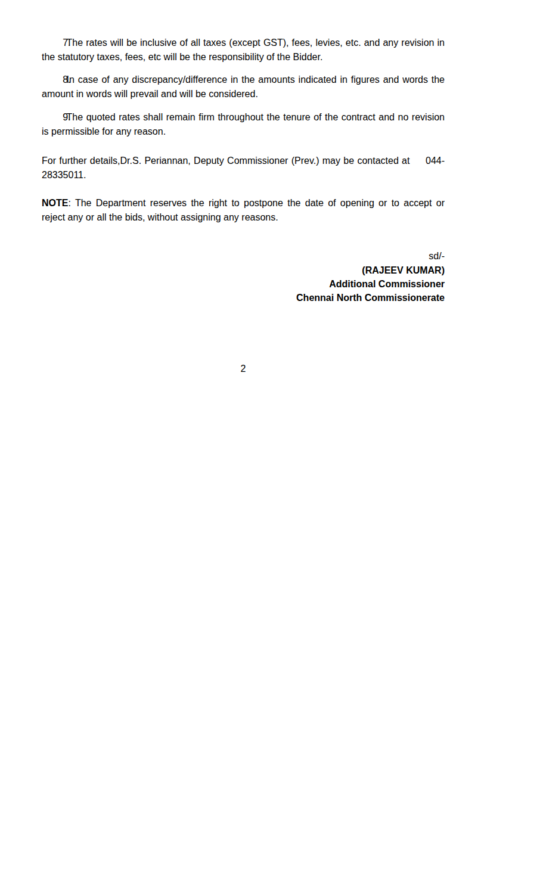7. The rates will be inclusive of all taxes (except GST), fees, levies, etc. and any revision in the statutory taxes, fees, etc will be the responsibility of the Bidder.
8. In case of any discrepancy/difference in the amounts indicated in figures and words the amount in words will prevail and will be considered.
9. The quoted rates shall remain firm throughout the tenure of the contract and no revision is permissible for any reason.
For further details,Dr.S. Periannan, Deputy Commissioner (Prev.) may be contacted at 044-28335011.
NOTE: The Department reserves the right to postpone the date of opening or to accept or reject any or all the bids, without assigning any reasons.
sd/-
(RAJEEV KUMAR)
Additional Commissioner
Chennai North Commissionerate
2